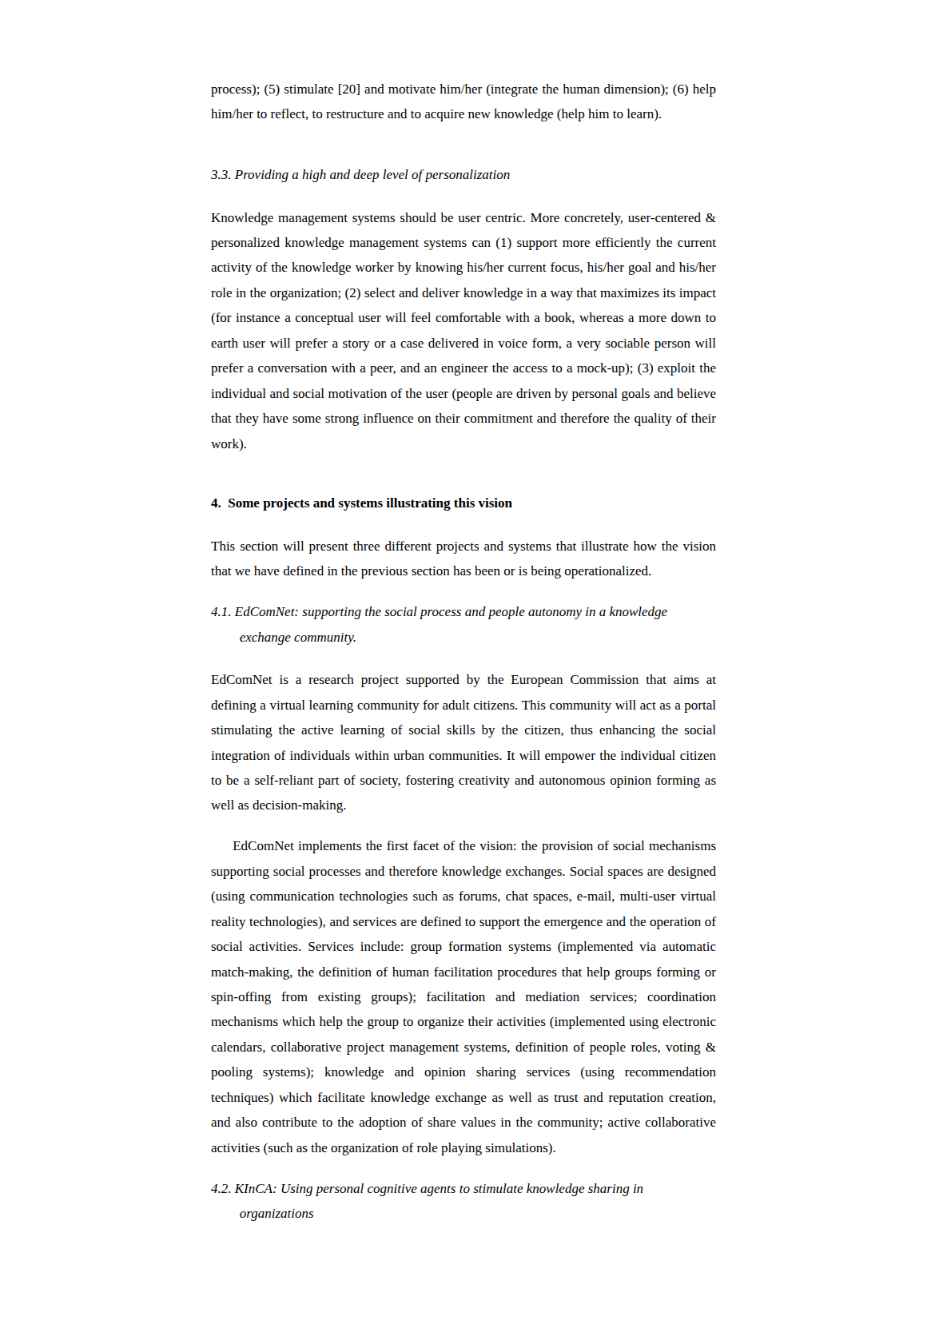process); (5) stimulate [20] and motivate him/her (integrate the human dimension); (6) help him/her to reflect, to restructure and to acquire new knowledge (help him to learn).
3.3. Providing a high and deep level of personalization
Knowledge management systems should be user centric. More concretely, user-centered & personalized knowledge management systems can (1) support more efficiently the current activity of the knowledge worker by knowing his/her current focus, his/her goal and his/her role in the organization; (2) select and deliver knowledge in a way that maximizes its impact (for instance a conceptual user will feel comfortable with a book, whereas a more down to earth user will prefer a story or a case delivered in voice form, a very sociable person will prefer a conversation with a peer, and an engineer the access to a mock-up); (3) exploit the individual and social motivation of the user (people are driven by personal goals and believe that they have some strong influence on their commitment and therefore the quality of their work).
4. Some projects and systems illustrating this vision
This section will present three different projects and systems that illustrate how the vision that we have defined in the previous section has been or is being operationalized.
4.1. EdComNet: supporting the social process and people autonomy in a knowledgeexchange community.
EdComNet is a research project supported by the European Commission that aims at defining a virtual learning community for adult citizens. This community will act as a portal stimulating the active learning of social skills by the citizen, thus enhancing the social integration of individuals within urban communities. It will empower the individual citizen to be a self-reliant part of society, fostering creativity and autonomous opinion forming as well as decision-making.
EdComNet implements the first facet of the vision: the provision of social mechanisms supporting social processes and therefore knowledge exchanges. Social spaces are designed (using communication technologies such as forums, chat spaces, e-mail, multi-user virtual reality technologies), and services are defined to support the emergence and the operation of social activities. Services include: group formation systems (implemented via automatic match-making, the definition of human facilitation procedures that help groups forming or spin-offing from existing groups); facilitation and mediation services; coordination mechanisms which help the group to organize their activities (implemented using electronic calendars, collaborative project management systems, definition of people roles, voting & pooling systems); knowledge and opinion sharing services (using recommendation techniques) which facilitate knowledge exchange as well as trust and reputation creation, and also contribute to the adoption of share values in the community; active collaborative activities (such as the organization of role playing simulations).
4.2. KInCA: Using personal cognitive agents to stimulate knowledge sharing inorganizations